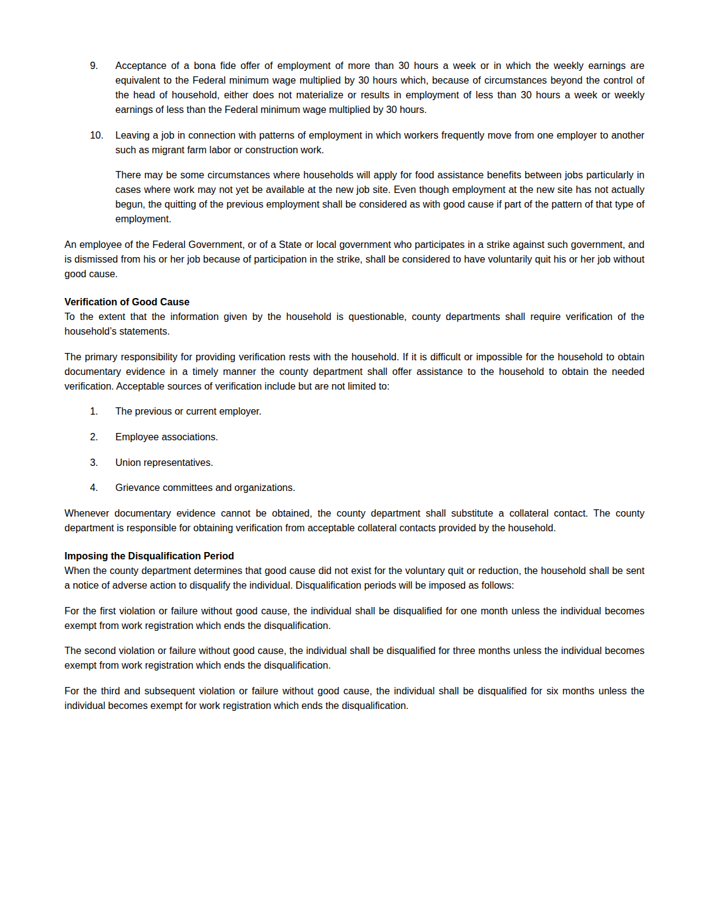9.
Acceptance of a bona fide offer of employment of more than 30 hours a week or in which the weekly earnings are equivalent to the Federal minimum wage multiplied by 30 hours which, because of circumstances beyond the control of the head of household, either does not materialize or results in employment of less than 30 hours a week or weekly earnings of less than the Federal minimum wage multiplied by 30 hours.
10.
Leaving a job in connection with patterns of employment in which workers frequently move from one employer to another such as migrant farm labor or construction work.
There may be some circumstances where households will apply for food assistance benefits between jobs particularly in cases where work may not yet be available at the new job site. Even though employment at the new site has not actually begun, the quitting of the previous employment shall be considered as with good cause if part of the pattern of that type of employment.
An employee of the Federal Government, or of a State or local government who participates in a strike against such government, and is dismissed from his or her job because of participation in the strike, shall be considered to have voluntarily quit his or her job without good cause.
Verification of Good Cause
To the extent that the information given by the household is questionable, county departments shall require verification of the household’s statements.
The primary responsibility for providing verification rests with the household. If it is difficult or impossible for the household to obtain documentary evidence in a timely manner the county department shall offer assistance to the household to obtain the needed verification. Acceptable sources of verification include but are not limited to:
1. The previous or current employer.
2. Employee associations.
3. Union representatives.
4. Grievance committees and organizations.
Whenever documentary evidence cannot be obtained, the county department shall substitute a collateral contact. The county department is responsible for obtaining verification from acceptable collateral contacts provided by the household.
Imposing the Disqualification Period
When the county department determines that good cause did not exist for the voluntary quit or reduction, the household shall be sent a notice of adverse action to disqualify the individual. Disqualification periods will be imposed as follows:
For the first violation or failure without good cause, the individual shall be disqualified for one month unless the individual becomes exempt from work registration which ends the disqualification.
The second violation or failure without good cause, the individual shall be disqualified for three months unless the individual becomes exempt from work registration which ends the disqualification.
For the third and subsequent violation or failure without good cause, the individual shall be disqualified for six months unless the individual becomes exempt for work registration which ends the disqualification.